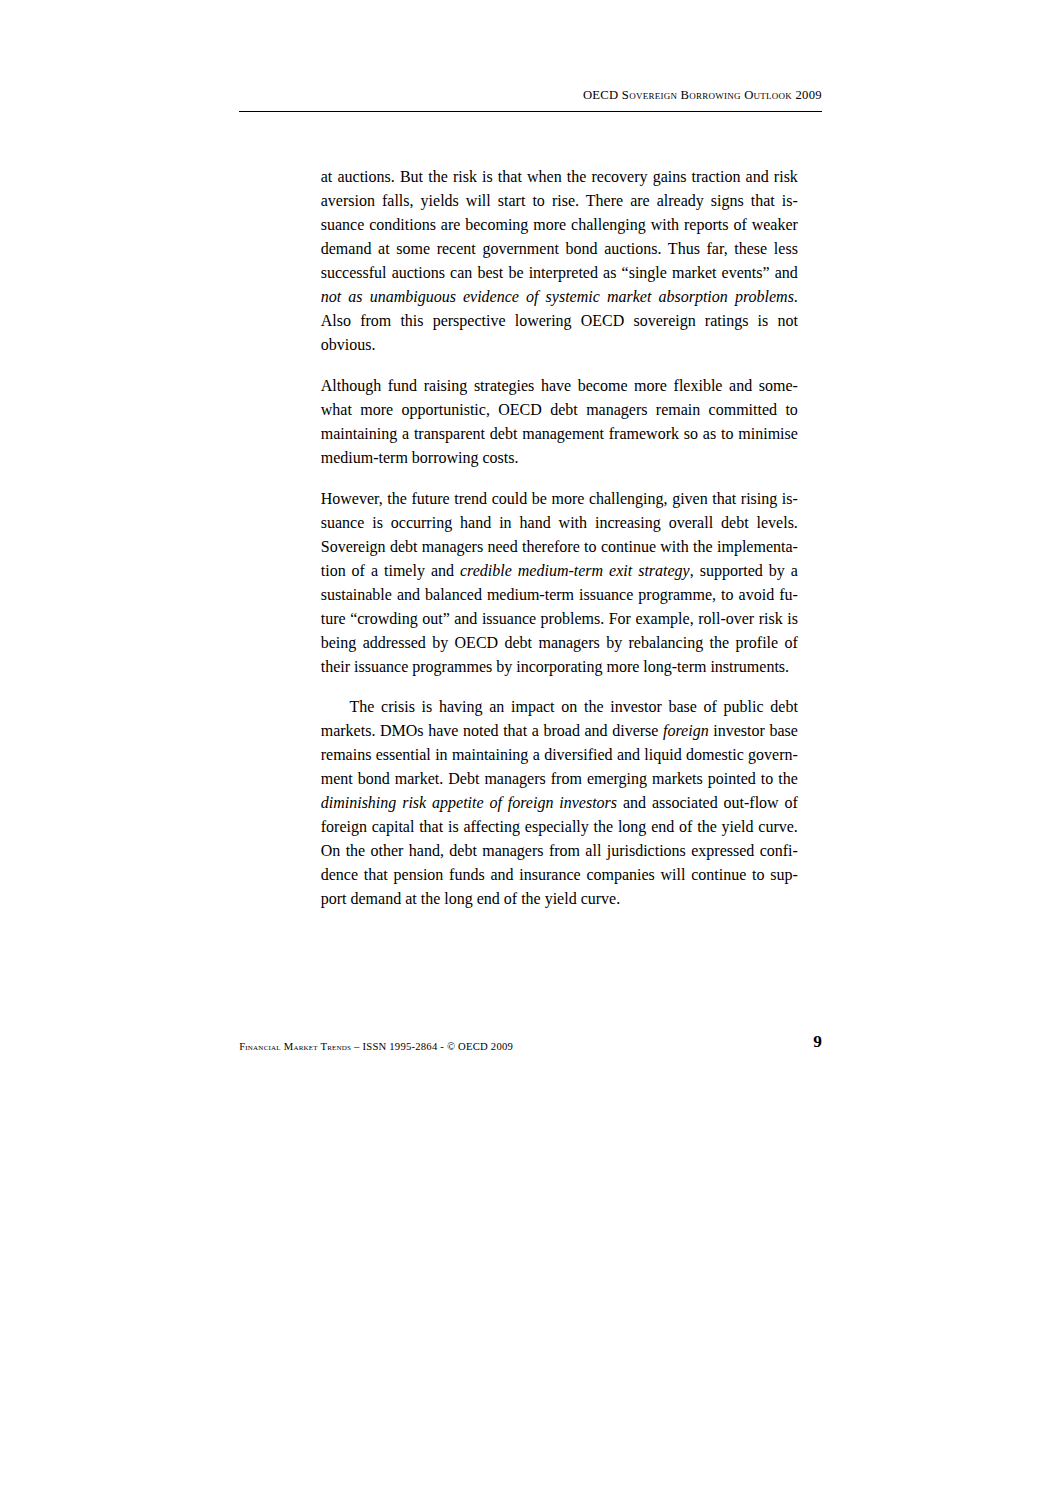OECD Sovereign Borrowing Outlook 2009
at auctions. But the risk is that when the recovery gains traction and risk aversion falls, yields will start to rise. There are already signs that issuance conditions are becoming more challenging with reports of weaker demand at some recent government bond auctions. Thus far, these less successful auctions can best be interpreted as “single market events” and not as unambiguous evidence of systemic market absorption problems. Also from this perspective lowering OECD sovereign ratings is not obvious.
Although fund raising strategies have become more flexible and somewhat more opportunistic, OECD debt managers remain committed to maintaining a transparent debt management framework so as to minimise medium-term borrowing costs.
However, the future trend could be more challenging, given that rising issuance is occurring hand in hand with increasing overall debt levels. Sovereign debt managers need therefore to continue with the implementation of a timely and credible medium-term exit strategy, supported by a sustainable and balanced medium-term issuance programme, to avoid future “crowding out” and issuance problems. For example, roll-over risk is being addressed by OECD debt managers by rebalancing the profile of their issuance programmes by incorporating more long-term instruments.
The crisis is having an impact on the investor base of public debt markets. DMOs have noted that a broad and diverse foreign investor base remains essential in maintaining a diversified and liquid domestic government bond market. Debt managers from emerging markets pointed to the diminishing risk appetite of foreign investors and associated out-flow of foreign capital that is affecting especially the long end of the yield curve. On the other hand, debt managers from all jurisdictions expressed confidence that pension funds and insurance companies will continue to support demand at the long end of the yield curve.
Financial Market Trends – ISSN 1995-2864 - © OECD 2009 9